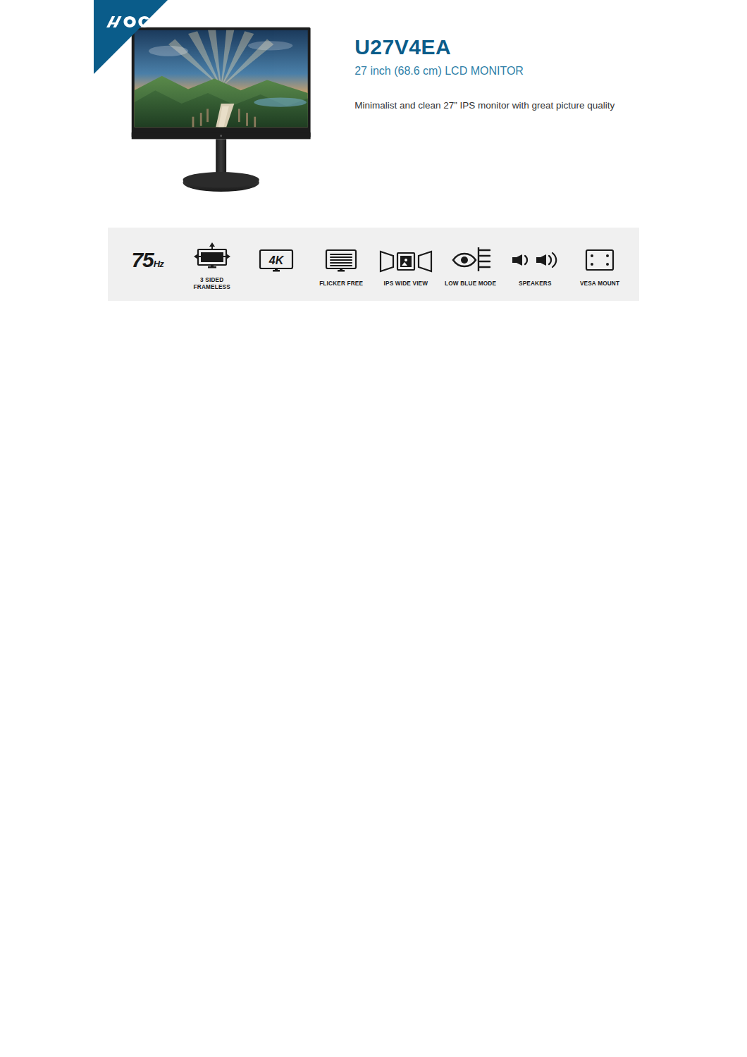U27V4EA
27 inch (68.6 cm) LCD MONITOR
Minimalist and clean 27” IPS monitor with great picture quality
75Hz
3 Sided
Frameless
4K
Flicker Free
IPS Wide View
Low Blue Mode
Speakers
VESA Mount